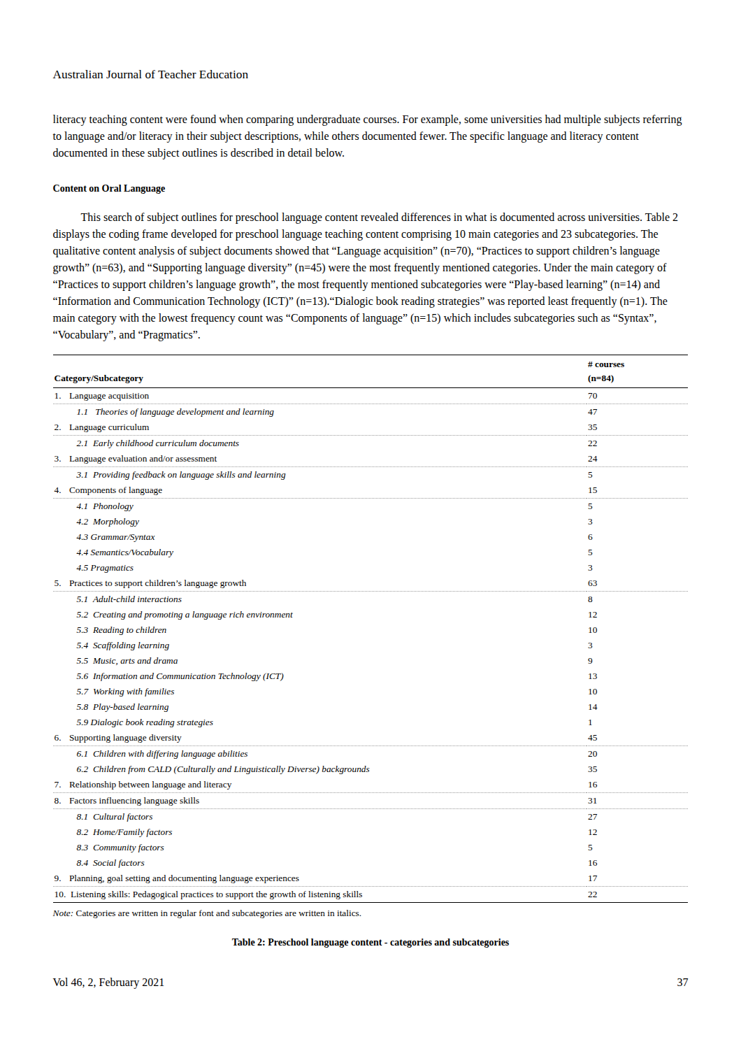Australian Journal of Teacher Education
literacy teaching content were found when comparing undergraduate courses. For example, some universities had multiple subjects referring to language and/or literacy in their subject descriptions, while others documented fewer. The specific language and literacy content documented in these subject outlines is described in detail below.
Content on Oral Language
This search of subject outlines for preschool language content revealed differences in what is documented across universities. Table 2 displays the coding frame developed for preschool language teaching content comprising 10 main categories and 23 subcategories. The qualitative content analysis of subject documents showed that “Language acquisition” (n=70), “Practices to support children’s language growth” (n=63), and “Supporting language diversity” (n=45) were the most frequently mentioned categories. Under the main category of “Practices to support children’s language growth”, the most frequently mentioned subcategories were “Play-based learning” (n=14) and “Information and Communication Technology (ICT)” (n=13).“Dialogic book reading strategies” was reported least frequently (n=1). The main category with the lowest frequency count was “Components of language” (n=15) which includes subcategories such as “Syntax”, “Vocabulary”, and “Pragmatics”.
| Category/Subcategory | # courses (n=84) |
| --- | --- |
| 1. Language acquisition | 70 |
| 1.1 Theories of language development and learning | 47 |
| 2. Language curriculum | 35 |
| 2.1 Early childhood curriculum documents | 22 |
| 3. Language evaluation and/or assessment | 24 |
| 3.1 Providing feedback on language skills and learning | 5 |
| 4. Components of language | 15 |
| 4.1 Phonology | 5 |
| 4.2 Morphology | 3 |
| 4.3 Grammar/Syntax | 6 |
| 4.4 Semantics/Vocabulary | 5 |
| 4.5 Pragmatics | 3 |
| 5. Practices to support children’s language growth | 63 |
| 5.1 Adult-child interactions | 8 |
| 5.2 Creating and promoting a language rich environment | 12 |
| 5.3 Reading to children | 10 |
| 5.4 Scaffolding learning | 3 |
| 5.5 Music, arts and drama | 9 |
| 5.6 Information and Communication Technology (ICT) | 13 |
| 5.7 Working with families | 10 |
| 5.8 Play-based learning | 14 |
| 5.9 Dialogic book reading strategies | 1 |
| 6. Supporting language diversity | 45 |
| 6.1 Children with differing language abilities | 20 |
| 6.2 Children from CALD (Culturally and Linguistically Diverse) backgrounds | 35 |
| 7. Relationship between language and literacy | 16 |
| 8. Factors influencing language skills | 31 |
| 8.1 Cultural factors | 27 |
| 8.2 Home/Family factors | 12 |
| 8.3 Community factors | 5 |
| 8.4 Social factors | 16 |
| 9. Planning, goal setting and documenting language experiences | 17 |
| 10. Listening skills: Pedagogical practices to support the growth of listening skills | 22 |
Note: Categories are written in regular font and subcategories are written in italics.
Table 2: Preschool language content - categories and subcategories
Vol 46, 2, February 2021 37